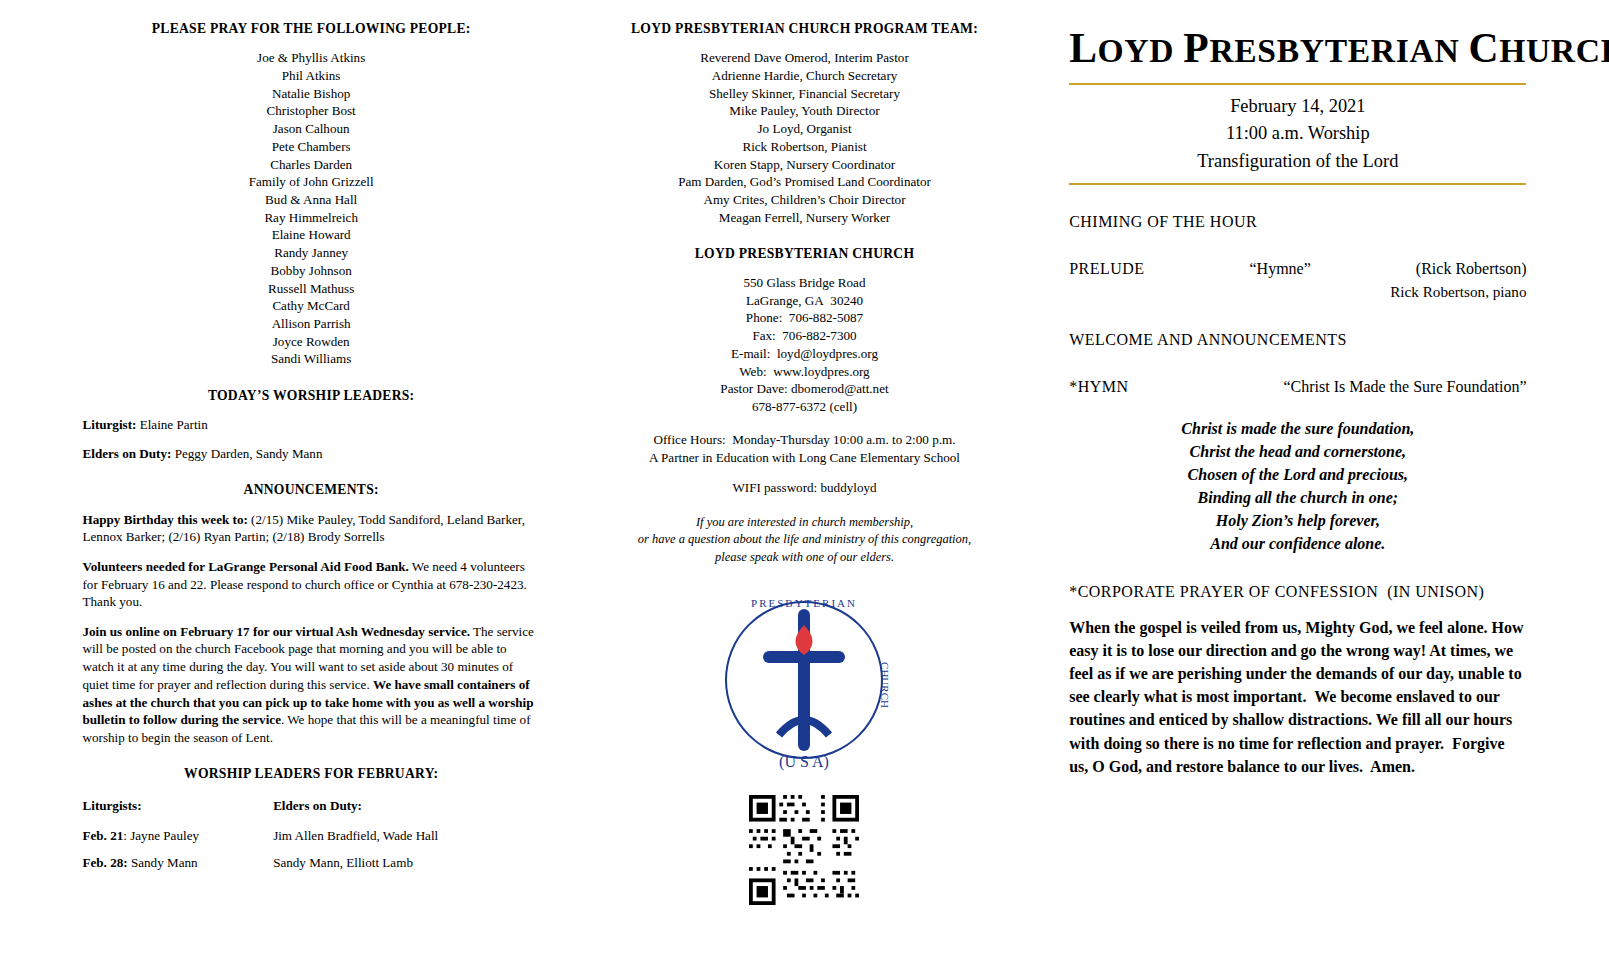PLEASE PRAY FOR THE FOLLOWING PEOPLE:
Joe & Phyllis Atkins
Phil Atkins
Natalie Bishop
Christopher Bost
Jason Calhoun
Pete Chambers
Charles Darden
Family of John Grizzell
Bud & Anna Hall
Ray Himmelreich
Elaine Howard
Randy Janney
Bobby Johnson
Russell Mathuss
Cathy McCard
Allison Parrish
Joyce Rowden
Sandi Williams
TODAY’S WORSHIP LEADERS:
Liturgist: Elaine Partin
Elders on Duty: Peggy Darden, Sandy Mann
ANNOUNCEMENTS:
Happy Birthday this week to: (2/15) Mike Pauley, Todd Sandiford, Leland Barker, Lennox Barker; (2/16) Ryan Partin; (2/18) Brody Sorrells
Volunteers needed for LaGrange Personal Aid Food Bank. We need 4 volunteers for February 16 and 22. Please respond to church office or Cynthia at 678-230-2423. Thank you.
Join us online on February 17 for our virtual Ash Wednesday service. The service will be posted on the church Facebook page that morning and you will be able to watch it at any time during the day. You will want to set aside about 30 minutes of quiet time for prayer and reflection during this service. We have small containers of ashes at the church that you can pick up to take home with you as well a worship bulletin to follow during the service. We hope that this will be a meaningful time of worship to begin the season of Lent.
WORSHIP LEADERS FOR FEBRUARY:
| Liturgists: | Elders on Duty: |
| --- | --- |
| Feb. 21 : Jayne Pauley | Jim Allen Bradfield, Wade Hall |
| Feb. 28: Sandy Mann | Sandy Mann, Elliott Lamb |
LOYD PRESBYTERIAN CHURCH PROGRAM TEAM:
Reverend Dave Omerod, Interim Pastor
Adrienne Hardie, Church Secretary
Shelley Skinner, Financial Secretary
Mike Pauley, Youth Director
Jo Loyd, Organist
Rick Robertson, Pianist
Koren Stapp, Nursery Coordinator
Pam Darden, God’s Promised Land Coordinator
Amy Crites, Children’s Choir Director
Meagan Ferrell, Nursery Worker
LOYD PRESBYTERIAN CHURCH
550 Glass Bridge Road
LaGrange, GA 30240
Phone: 706-882-5087
Fax: 706-882-7300
E-mail: loyd@loydpres.org
Web: www.loydpres.org
Pastor Dave: dbomerod@att.net
678-877-6372 (cell)
Office Hours: Monday-Thursday 10:00 a.m. to 2:00 p.m.
A Partner in Education with Long Cane Elementary School
WIFI password: buddyloyd
If you are interested in church membership,
or have a question about the life and ministry of this congregation,
please speak with one of our elders.
Presbyterian Church (U.S.A.) seal (U S A) PRESBYTERIAN CHURCH
QR code
LOYD PRESBYTERIAN CHURCH
February 14, 2021
11:00 a.m. Worship
Transfiguration of the Lord
Chiming of the Hour
Prelude “Hymne” (Rick Robertson)
Rick Robertson, piano
Welcome and Announcements
*Hymn “Christ Is Made the Sure Foundation”
Christ is made the sure foundation,
Christ the head and cornerstone,
Chosen of the Lord and precious,
Binding all the church in one;
Holy Zion’s help forever,
And our confidence alone.
*Corporate Prayer of Confession (In Unison)
When the gospel is veiled from us, Mighty God, we feel alone. How easy it is to lose our direction and go the wrong way! At times, we feel as if we are perishing under the demands of our day, unable to see clearly what is most important. We become enslaved to our routines and enticed by shallow distractions. We fill all our hours with doing so there is no time for reflection and prayer. Forgive us, O God, and restore balance to our lives. Amen.